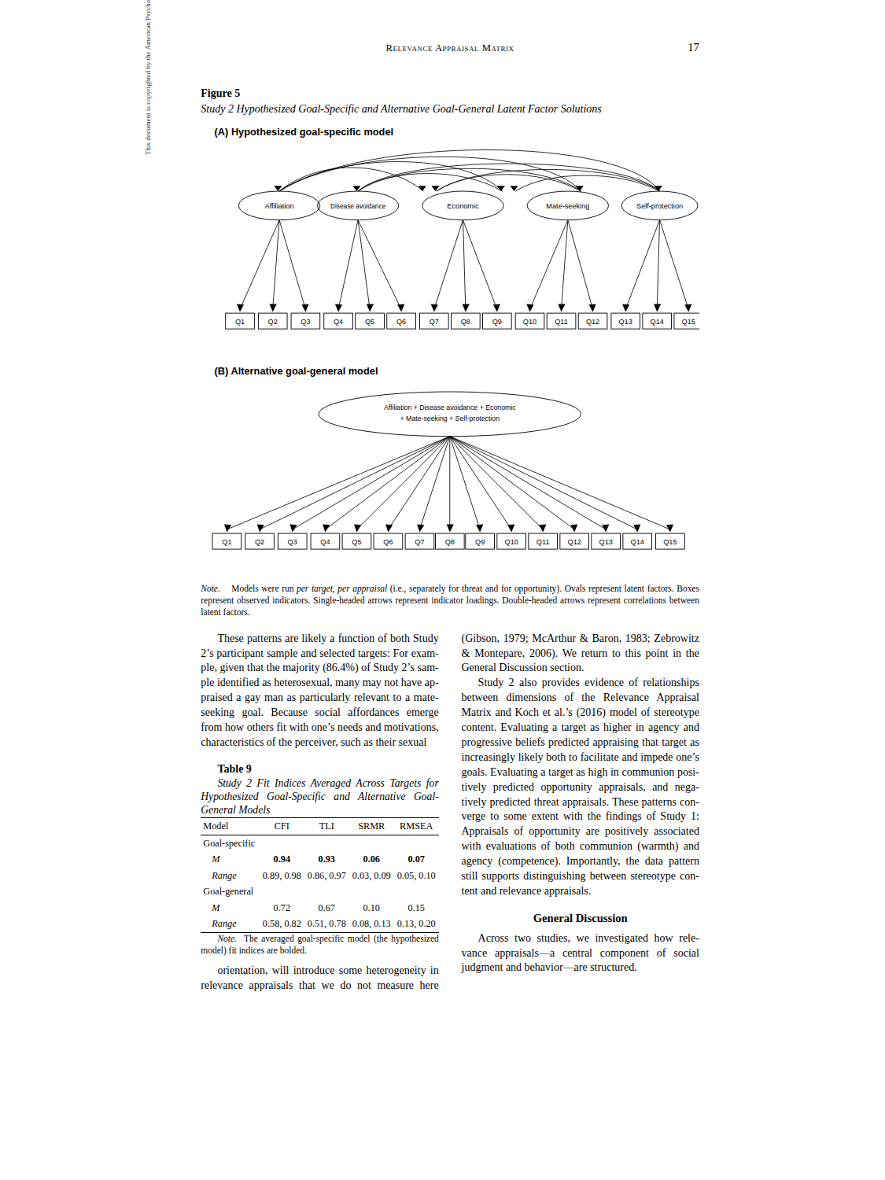This document is copyrighted by the American Psychological Association or one of its allied publishers. This article is intended solely for the personal use of the individual user and is not to be disseminated broadly.
Relevance Appraisal Matrix 17
Figure 5
Study 2 Hypothesized Goal-Specific and Alternative Goal-General Latent Factor Solutions
(A) Hypothesized goal-specific model
Affiliation Disease avoidance Economic Mate-seeking Self-protection Q1 Q2 Q3 Q4 Q5 Q6 Q7 Q8 Q9 Q10 Q11 Q12 Q13 Q14 Q15
(B) Alternative goal-general model
Affiliation + Disease avoidance + Economic + Mate-seeking + Self-protection Q1 Q2 Q3 Q4 Q5 Q6 Q7 Q8 Q9 Q10 Q11 Q12 Q13 Q14 Q15
Note. Models were run per target, per appraisal (i.e., separately for threat and for opportunity). Ovals represent latent factors. Boxes represent observed indicators. Single-headed arrows represent indicator loadings. Double-headed arrows represent correlations between latent factors.
These patterns are likely a function of both Study 2’s participant sample and selected targets: For example, given that the majority (86.4%) of Study 2’s sample identified as heterosexual, many may not have appraised a gay man as particularly relevant to a mate-seeking goal. Because social affordances emerge from how others fit with one’s needs and motivations, characteristics of the perceiver, such as their sexual
Table 9
Study 2 Fit Indices Averaged Across Targets for Hypothesized Goal-Specific and Alternative Goal-General Models
| Model | CFI | TLI | SRMR | RMSEA |
| --- | --- | --- | --- | --- |
| Goal-specific | | | | |
| M | 0.94 | 0.93 | 0.06 | 0.07 |
| Range | 0.89, 0.98 | 0.86, 0.97 | 0.03, 0.09 | 0.05, 0.10 |
| Goal-general | | | | |
| M | 0.72 | 0.67 | 0.10 | 0.15 |
| Range | 0.58, 0.82 | 0.51, 0.78 | 0.08, 0.13 | 0.13, 0.20 |
Note. The averaged goal-specific model (the hypothesized model) fit indices are bolded.
orientation, will introduce some heterogeneity in relevance appraisals that we do not measure here (Gibson, 1979; McArthur & Baron, 1983; Zebrowitz & Montepare, 2006). We return to this point in the General Discussion section.
Study 2 also provides evidence of relationships between dimensions of the Relevance Appraisal Matrix and Koch et al.’s (2016) model of stereotype content. Evaluating a target as higher in agency and progressive beliefs predicted appraising that target as increasingly likely both to facilitate and impede one’s goals. Evaluating a target as high in communion positively predicted opportunity appraisals, and negatively predicted threat appraisals. These patterns converge to some extent with the findings of Study 1: Appraisals of opportunity are positively associated with evaluations of both communion (warmth) and agency (competence). Importantly, the data pattern still supports distinguishing between stereotype content and relevance appraisals.
General Discussion
Across two studies, we investigated how relevance appraisals—a central component of social judgment and behavior—are structured.